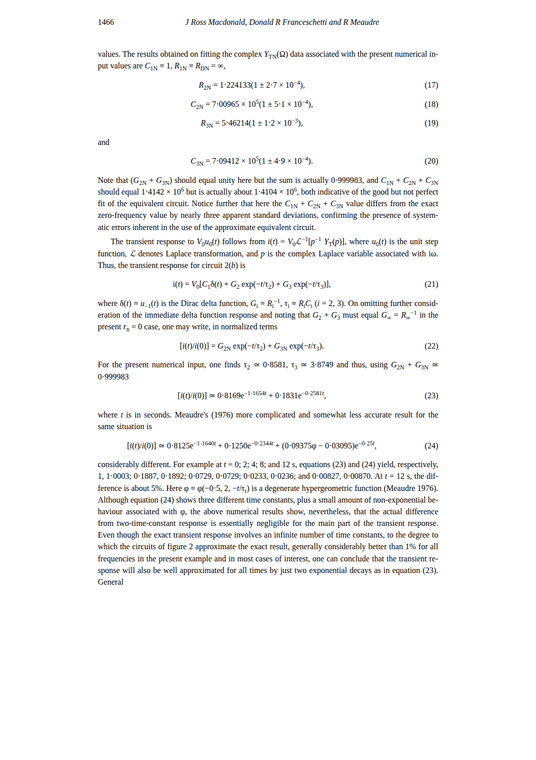1466 J Ross Macdonald, Donald R Franceschetti and R Meaudre
values. The results obtained on fitting the complex YTN(Ω) data associated with the present numerical input values are C1N ≡ 1, R1N ≡ RDN = ∞,
R2N = 1·224133(1 ± 2·7 × 10−4), (17)
C2N = 7·00965 × 105(1 ± 5·1 × 10−4), (18)
R3N = 5·46214(1 ± 1·2 × 10−3), (19)
and
C3N = 7·09412 × 105(1 ± 4·9 × 10−4). (20)
Note that (G2N + G3N) should equal unity here but the sum is actually 0·999983, and C1N + C2N + C3N should equal 1·4142 × 106 but is actually about 1·4104 × 106, both indicative of the good but not perfect fit of the equivalent circuit. Notice further that here the C1N + C2N + C3N value differs from the exact zero-frequency value by nearly three apparent standard deviations, confirming the presence of systematic errors inherent in the use of the approximate equivalent circuit.
The transient response to V0u0(t) follows from i(t) = V0ℒ−1[p−1 YT(p)], where u0(t) is the unit step function, ℒ denotes Laplace transformation, and p is the complex Laplace variable associated with iω. Thus, the transient response for circuit 2(b) is
i(t) = V0[C1δ(t) + G2 exp(−t/τ2) + G3 exp(−t/τ3)], (21)
where δ(t) ≡ u−1(t) is the Dirac delta function, Gi ≡ Ri−1, τi ≡ RiCi (i = 2, 3). On omitting further consideration of the immediate delta function response and noting that G2 + G3 must equal G∞ = R∞−1 in the present rn = 0 case, one may write, in normalized terms
[i(t)/i(0)] = G2N exp(−t/τ2) + G3N exp(−t/τ3). (22)
For the present numerical input, one finds τ2 ≃ 0·8581, τ3 ≃ 3·8749 and thus, using G2N + G3N ≃ 0·999983
[i(t)/i(0)] ≃ 0·8169e−1·1654t + 0·1831e−0·2581t, (23)
where t is in seconds. Meaudre's (1976) more complicated and somewhat less accurate result for the same situation is
[i(t)/i(0)] ≃ 0·8125e−1·1640t + 0·1250e−0·2344t + (0·09375φ − 0·03095)e−0·25t, (24)
considerably different. For example at t = 0; 2; 4; 8; and 12 s, equations (23) and (24) yield, respectively, 1, 1·0003; 0·1887, 0·1892; 0·0729, 0·0729; 0·0233, 0·0236; and 0·00827, 0·00870. At t = 12 s, the difference is about 5%. Here φ ≡ φ(−0·5, 2, −t/τr) is a degenerate hypergeometric function (Meaudre 1976). Although equation (24) shows three different time constants, plus a small amount of non-exponential behaviour associated with φ, the above numerical results show, nevertheless, that the actual difference from two-time-constant response is essentially negligible for the main part of the transient response. Even though the exact transient response involves an infinite number of time constants, to the degree to which the circuits of figure 2 approximate the exact result, generally considerably better than 1% for all frequencies in the present example and in most cases of interest, one can conclude that the transient response will also be well approximated for all times by just two exponential decays as in equation (23). General